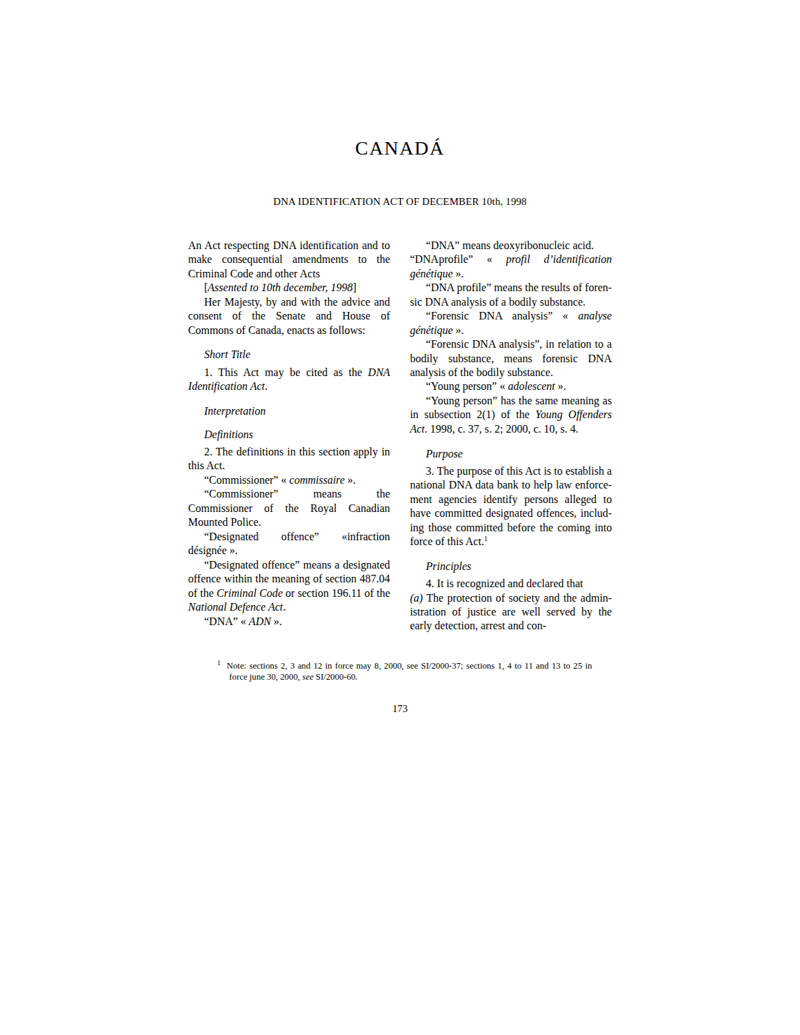CANADÁ
DNA IDENTIFICATION ACT OF DECEMBER 10th, 1998
An Act respecting DNA identification and to make consequential amendments to the Criminal Code and other Acts
[Assented to 10th december, 1998]
Her Majesty, by and with the advice and consent of the Senate and House of Commons of Canada, enacts as follows:
Short Title
1. This Act may be cited as the DNA Identification Act.
Interpretation
Definitions
2. The definitions in this section apply in this Act.
“Commissioner” « commissaire ».
“Commissioner” means the Commissioner of the Royal Canadian Mounted Police.
“Designated offence” «infraction désignée ».
“Designated offence” means a designated offence within the meaning of section 487.04 of the Criminal Code or section 196.11 of the National Defence Act.
“DNA” « ADN ».
“DNA” means deoxyribonucleic acid.
“DNAprofile” « profil d’identification génétique ».
“DNA profile” means the results of forensic DNA analysis of a bodily substance.
“Forensic DNA analysis” « analyse génétique ».
“Forensic DNA analysis”, in relation to a bodily substance, means forensic DNA analysis of the bodily substance.
“Young person” « adolescent ».
“Young person” has the same meaning as in subsection 2(1) of the Young Offenders Act. 1998, c. 37, s. 2; 2000, c. 10, s. 4.
Purpose
3. The purpose of this Act is to establish a national DNA data bank to help law enforcement agencies identify persons alleged to have committed designated offences, including those committed before the coming into force of this Act.1
Principles
4. It is recognized and declared that
(a) The protection of society and the administration of justice are well served by the early detection, arrest and con-
1 Note: sections 2, 3 and 12 in force may 8, 2000, see SI/2000-37; sections 1, 4 to 11 and 13 to 25 in force june 30, 2000, see SI/2000-60.
173